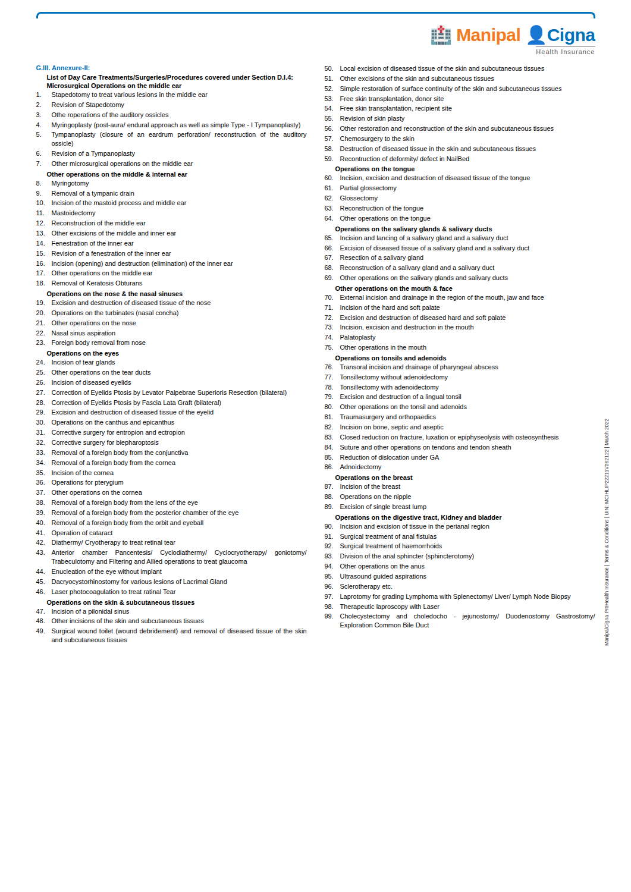🏥 Manipal 👤Cigna
Health Insurance
G.III. Annexure-II:
List of Day Care Treatments/Surgeries/Procedures covered under Section D.I.4:
Microsurgical Operations on the middle ear
1. Stapedotomy to treat various lesions in the middle ear
2. Revision of Stapedotomy
3. Othe roperations of the auditory ossicles
4. Myringoplasty (post-aura/ endural approach as well as simple Type - I Tympanoplasty)
5. Tympanoplasty (closure of an eardrum perforation/ reconstruction of the auditory ossicle)
6. Revision of a Tympanoplasty
7. Other microsurgical operations on the middle ear
Other operations on the middle & internal ear
8. Myringotomy
9. Removal of a tympanic drain
10. Incision of the mastoid process and middle ear
11. Mastoidectomy
12. Reconstruction of the middle ear
13. Other excisions of the middle and inner ear
14. Fenestration of the inner ear
15. Revision of a fenestration of the inner ear
16. Incision (opening) and destruction (elimination) of the inner ear
17. Other operations on the middle ear
18. Removal of Keratosis Obturans
Operations on the nose & the nasal sinuses
19. Excision and destruction of diseased tissue of the nose
20. Operations on the turbinates (nasal concha)
21. Other operations on the nose
22. Nasal sinus aspiration
23. Foreign body removal from nose
Operations on the eyes
24. Incision of tear glands
25. Other operations on the tear ducts
26. Incision of diseased eyelids
27. Correction of Eyelids Ptosis by Levator Palpebrae Superioris Resection (bilateral)
28. Correction of Eyelids Ptosis by Fascia Lata Graft (bilateral)
29. Excision and destruction of diseased tissue of the eyelid
30. Operations on the canthus and epicanthus
31. Corrective surgery for entropion and ectropion
32. Corrective surgery for blepharoptosis
33. Removal of a foreign body from the conjunctiva
34. Removal of a foreign body from the cornea
35. Incision of the cornea
36. Operations for pterygium
37. Other operations on the cornea
38. Removal of a foreign body from the lens of the eye
39. Removal of a foreign body from the posterior chamber of the eye
40. Removal of a foreign body from the orbit and eyeball
41. Operation of cataract
42. Diathermy/ Cryotherapy to treat retinal tear
43. Anterior chamber Pancentesis/ Cyclodiathermy/ Cyclocryotherapy/ goniotomy/ Trabeculotomy and Filtering and Allied operations to treat glaucoma
44. Enucleation of the eye without implant
45. Dacryocystorhinostomy for various lesions of Lacrimal Gland
46. Laser photocoagulation to treat ratinal Tear
Operations on the skin & subcutaneous tissues
47. Incision of a pilonidal sinus
48. Other incisions of the skin and subcutaneous tissues
49. Surgical wound toilet (wound debridement) and removal of diseased tissue of the skin and subcutaneous tissues
50. Local excision of diseased tissue of the skin and subcutaneous tissues
51. Other excisions of the skin and subcutaneous tissues
52. Simple restoration of surface continuity of the skin and subcutaneous tissues
53. Free skin transplantation, donor site
54. Free skin transplantation, recipient site
55. Revision of skin plasty
56. Other restoration and reconstruction of the skin and subcutaneous tissues
57. Chemosurgery to the skin
58. Destruction of diseased tissue in the skin and subcutaneous tissues
59. Recontruction of deformity/ defect in NailBed
Operations on the tongue
60. Incision, excision and destruction of diseased tissue of the tongue
61. Partial glossectomy
62. Glossectomy
63. Reconstruction of the tongue
64. Other operations on the tongue
Operations on the salivary glands & salivary ducts
65. Incision and lancing of a salivary gland and a salivary duct
66. Excision of diseased tissue of a salivary gland and a salivary duct
67. Resection of a salivary gland
68. Reconstruction of a salivary gland and a salivary duct
69. Other operations on the salivary glands and salivary ducts
Other operations on the mouth & face
70. External incision and drainage in the region of the mouth, jaw and face
71. Incision of the hard and soft palate
72. Excision and destruction of diseased hard and soft palate
73. Incision, excision and destruction in the mouth
74. Palatoplasty
75. Other operations in the mouth
Operations on tonsils and adenoids
76. Transoral incision and drainage of pharyngeal abscess
77. Tonsillectomy without adenoidectomy
78. Tonsillectomy with adenoidectomy
79. Excision and destruction of a lingual tonsil
80. Other operations on the tonsil and adenoids
81. Traumasurgery and orthopaedics
82. Incision on bone, septic and aseptic
83. Closed reduction on fracture, luxation or epiphyseolysis with osteosynthesis
84. Suture and other operations on tendons and tendon sheath
85. Reduction of dislocation under GA
86. Adnoidectomy
Operations on the breast
87. Incision of the breast
88. Operations on the nipple
89. Excision of single breast lump
Operations on the digestive tract, Kidney and bladder
90. Incision and excision of tissue in the perianal region
91. Surgical treatment of anal fistulas
92. Surgical treatment of haemorrhoids
93. Division of the anal sphincter (sphincterotomy)
94. Other operations on the anus
95. Ultrasound guided aspirations
96. Sclerotherapy etc.
97. Laprotomy for grading Lymphoma with Splenectomy/ Liver/ Lymph Node Biopsy
98. Therapeutic laproscopy with Laser
99. Cholecystectomy and choledocho - jejunostomy/ Duodenostomy Gastrostomy/ Exploration Common Bile Duct
ManipalCigna ProHealth Insurance | Terms & Conditions | UIN: MCIHLIP22211V062122 | March 2022